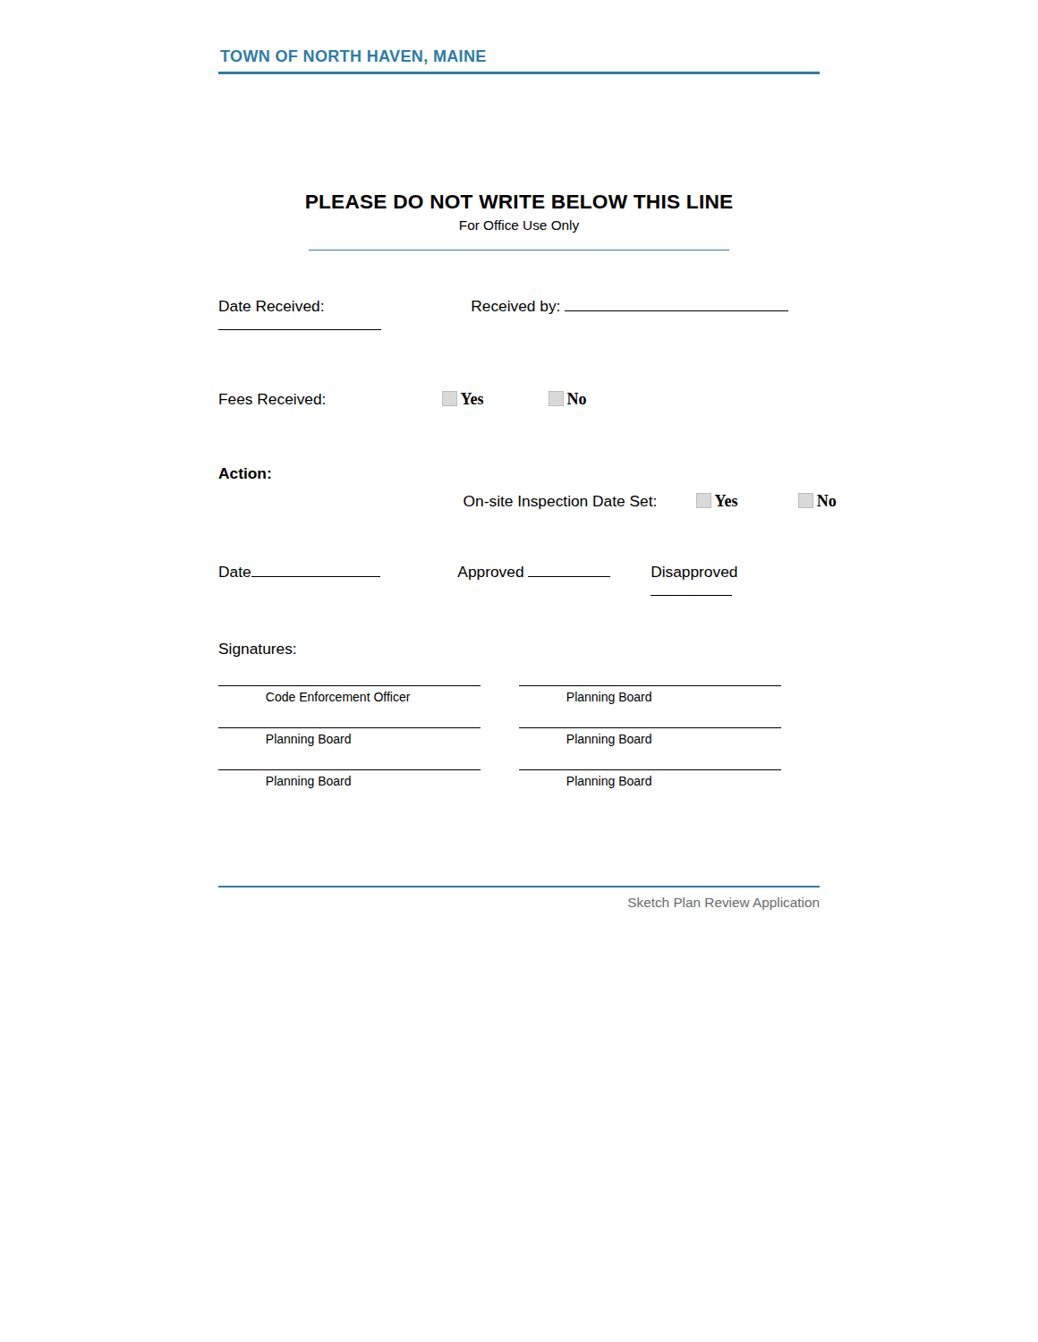TOWN OF NORTH HAVEN, MAINE
PLEASE DO NOT WRITE BELOW THIS LINE
For Office Use Only
Date Received:
Received by:
Fees Received:
Yes
No
Action:
On-site Inspection Date Set: Yes No
Date
Approved
Disapproved
Signatures:
| Code Enforcement Officer | Planning Board |
| Planning Board | Planning Board |
| Planning Board | Planning Board |
Sketch Plan Review Application